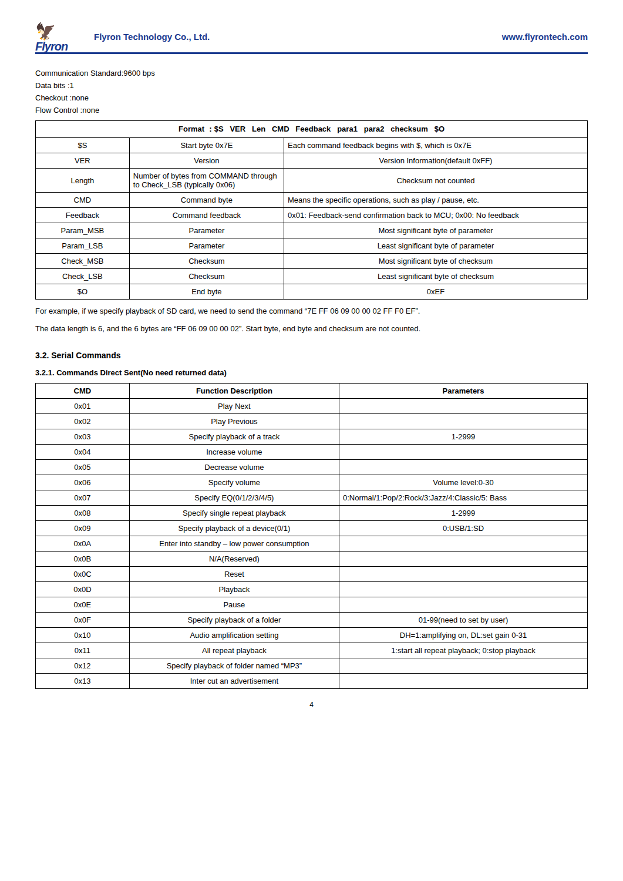🦅
Flyron
Flyron Technology Co., Ltd.
www.flyrontech.com
Communication Standard:9600 bps
Data bits :1
Checkout :none
Flow Control :none
| Format ：$S VER Len CMD Feedback para1 para2 checksum $O |
| $S | Start byte 0x7E | Each command feedback begins with $, which is 0x7E |
| VER | Version | Version Information(default 0xFF) |
| Length | Number of bytes from COMMAND through to Check_LSB (typically 0x06) | Checksum not counted |
| CMD | Command byte | Means the specific operations, such as play / pause, etc. |
| Feedback | Command feedback | 0x01: Feedback-send confirmation back to MCU; 0x00: No feedback |
| Param_MSB | Parameter | Most significant byte of parameter |
| Param_LSB | Parameter | Least significant byte of parameter |
| Check_MSB | Checksum | Most significant byte of checksum |
| Check_LSB | Checksum | Least significant byte of checksum |
| $O | End byte | 0xEF |
For example, if we specify playback of SD card, we need to send the command “7E FF 06 09 00 00 02 FF F0 EF”.
The data length is 6, and the 6 bytes are “FF 06 09 00 00 02”. Start byte, end byte and checksum are not counted.
3.2. Serial Commands
3.2.1. Commands Direct Sent(No need returned data)
| CMD | Function Description | Parameters |
| --- | --- | --- |
| 0x01 | Play Next | |
| 0x02 | Play Previous | |
| 0x03 | Specify playback of a track | 1-2999 |
| 0x04 | Increase volume | |
| 0x05 | Decrease volume | |
| 0x06 | Specify volume | Volume level:0-30 |
| 0x07 | Specify EQ(0/1/2/3/4/5) | 0:Normal/1:Pop/2:Rock/3:Jazz/4:Classic/5: Bass |
| 0x08 | Specify single repeat playback | 1-2999 |
| 0x09 | Specify playback of a device(0/1) | 0:USB/1:SD |
| 0x0A | Enter into standby – low power consumption | |
| 0x0B | N/A(Reserved) | |
| 0x0C | Reset | |
| 0x0D | Playback | |
| 0x0E | Pause | |
| 0x0F | Specify playback of a folder | 01-99(need to set by user) |
| 0x10 | Audio amplification setting | DH=1:amplifying on, DL:set gain 0-31 |
| 0x11 | All repeat playback | 1:start all repeat playback; 0:stop playback |
| 0x12 | Specify playback of folder named “MP3” | |
| 0x13 | Inter cut an advertisement | |
4